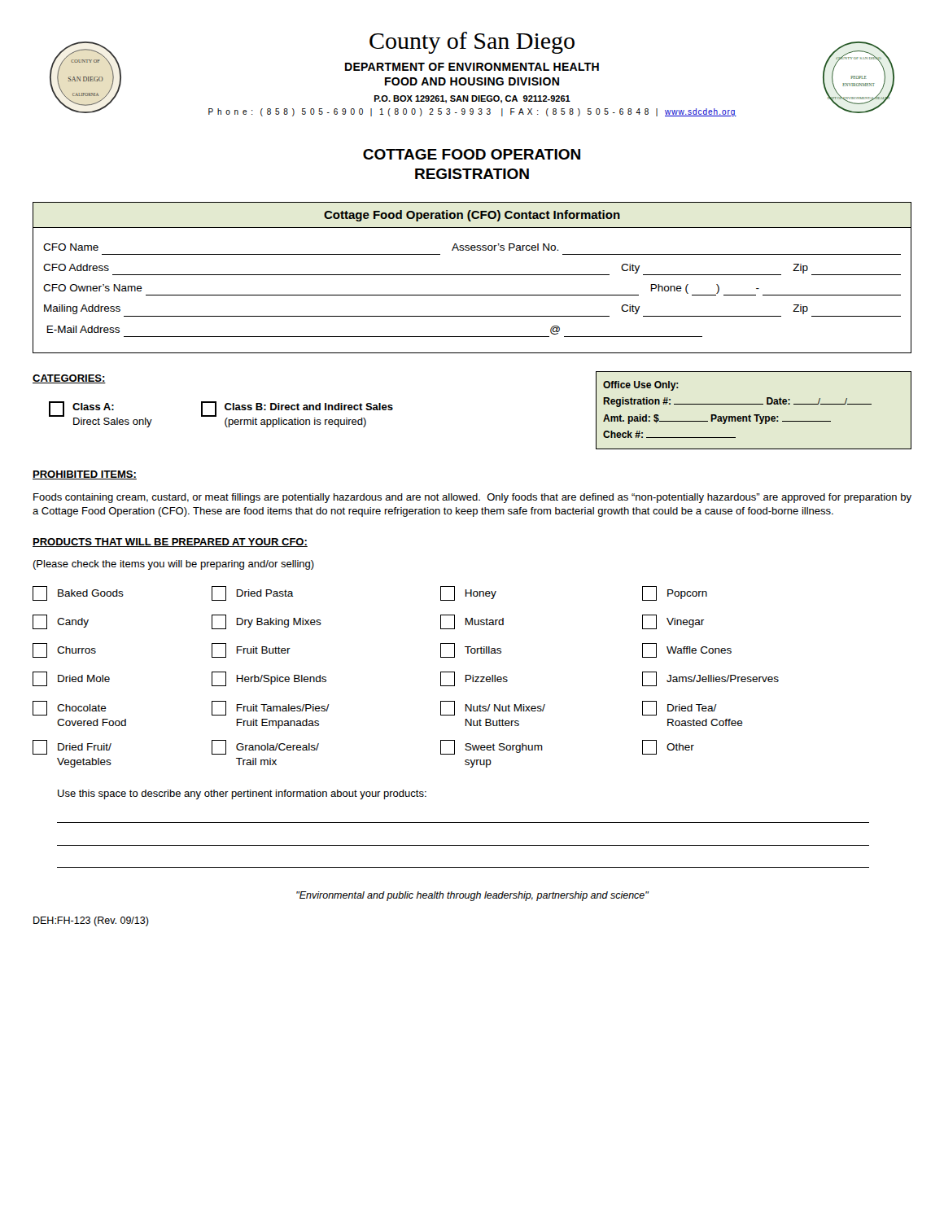County of San Diego
DEPARTMENT OF ENVIRONMENTAL HEALTH
FOOD AND HOUSING DIVISION
P.O. BOX 129261, SAN DIEGO, CA 92112-9261
P h o n e : ( 8 5 8 ) 5 0 5 - 6 9 0 0 | 1 ( 8 0 0 ) 2 5 3 - 9 9 3 3 | F A X : ( 8 5 8 ) 5 0 5 - 6 8 4 8 | www.sdcdeh.org
COTTAGE FOOD OPERATION
REGISTRATION
Cottage Food Operation (CFO) Contact Information
CFO Name Assessor’s Parcel No.
CFO Address City Zip
CFO Owner’s Name Phone ( ) -
Mailing Address City Zip
E-Mail Address @
CATEGORIES:
Class A: Direct Sales only
Class B: Direct and Indirect Sales(permit application is required)
Office Use Only:
Registration #: Date: / /
Amt. paid: $ Payment Type:
Check #:
PROHIBITED ITEMS:
Foods containing cream, custard, or meat fillings are potentially hazardous and are not allowed. Only foods that are defined as “non-potentially hazardous” are approved for preparation by a Cottage Food Operation (CFO). These are food items that do not require refrigeration to keep them safe from bacterial growth that could be a cause of food-borne illness.
PRODUCTS THAT WILL BE PREPARED AT YOUR CFO:
(Please check the items you will be preparing and/or selling)
| | Baked Goods | | Dried Pasta | | Honey | | Popcorn |
| | Candy | | Dry Baking Mixes | | Mustard | | Vinegar |
| | Churros | | Fruit Butter | | Tortillas | | Waffle Cones |
| | Dried Mole | | Herb/Spice Blends | | Pizzelles | | Jams/Jellies/Preserves |
| | Chocolate Covered Food | | Fruit Tamales/Pies/ Fruit Empanadas | | Nuts/ Nut Mixes/ Nut Butters | | Dried Tea/ Roasted Coffee |
| | Dried Fruit/ Vegetables | | Granola/Cereals/ Trail mix | | Sweet Sorghum syrup | | Other |
Use this space to describe any other pertinent information about your products:
"Environmental and public health through leadership, partnership and science"
DEH:FH-123 (Rev. 09/13)